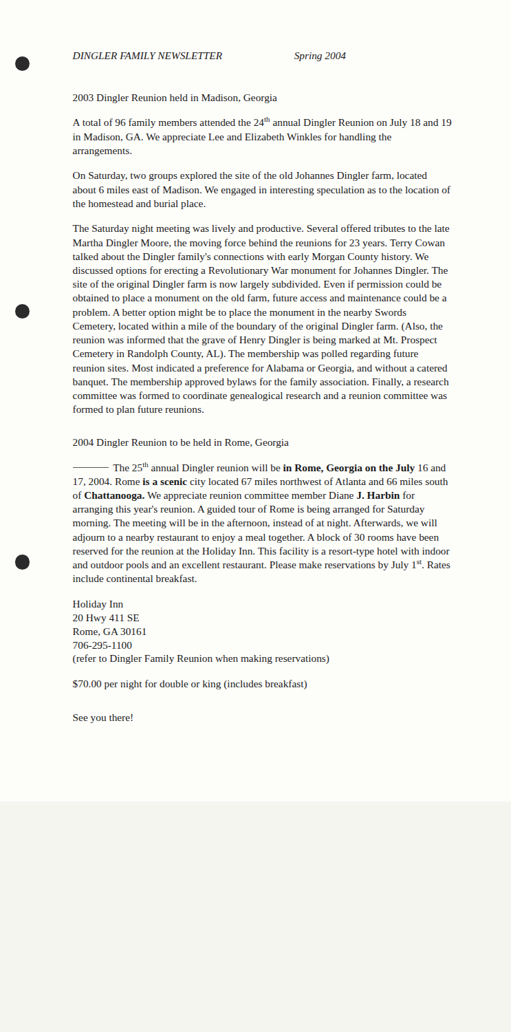DINGLER FAMILY NEWSLETTER
Spring 2004
2003 Dingler Reunion held in Madison, Georgia
A total of 96 family members attended the 24th annual Dingler Reunion on July 18 and 19 in Madison, GA. We appreciate Lee and Elizabeth Winkles for handling the arrangements.
On Saturday, two groups explored the site of the old Johannes Dingler farm, located about 6 miles east of Madison. We engaged in interesting speculation as to the location of the homestead and burial place.
The Saturday night meeting was lively and productive. Several offered tributes to the late Martha Dingler Moore, the moving force behind the reunions for 23 years. Terry Cowan talked about the Dingler family's connections with early Morgan County history. We discussed options for erecting a Revolutionary War monument for Johannes Dingler. The site of the original Dingler farm is now largely subdivided. Even if permission could be obtained to place a monument on the old farm, future access and maintenance could be a problem. A better option might be to place the monument in the nearby Swords Cemetery, located within a mile of the boundary of the original Dingler farm. (Also, the reunion was informed that the grave of Henry Dingler is being marked at Mt. Prospect Cemetery in Randolph County, AL). The membership was polled regarding future reunion sites. Most indicated a preference for Alabama or Georgia, and without a catered banquet. The membership approved bylaws for the family association. Finally, a research committee was formed to coordinate genealogical research and a reunion committee was formed to plan future reunions.
2004 Dingler Reunion to be held in Rome, Georgia
The 25th annual Dingler reunion will be in Rome, Georgia on the July 16 and 17, 2004. Rome is a scenic city located 67 miles northwest of Atlanta and 66 miles south of Chattanooga. We appreciate reunion committee member Diane J. Harbin for arranging this year's reunion. A guided tour of Rome is being arranged for Saturday morning. The meeting will be in the afternoon, instead of at night. Afterwards, we will adjourn to a nearby restaurant to enjoy a meal together. A block of 30 rooms have been reserved for the reunion at the Holiday Inn. This facility is a resort-type hotel with indoor and outdoor pools and an excellent restaurant. Please make reservations by July 1st. Rates include continental breakfast.
Holiday Inn
20 Hwy 411 SE
Rome, GA 30161
706-295-1100
(refer to Dingler Family Reunion when making reservations)
$70.00 per night for double or king (includes breakfast)
See you there!